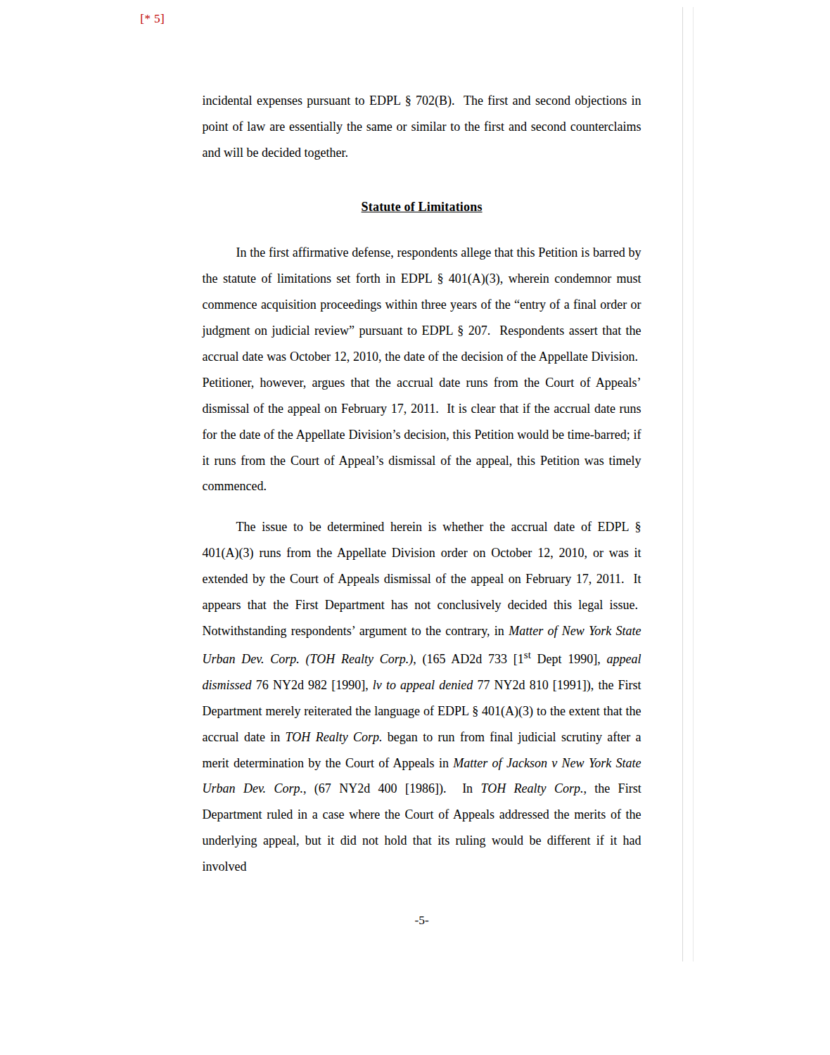[* 5]
incidental expenses pursuant to EDPL § 702(B). The first and second objections in point of law are essentially the same or similar to the first and second counterclaims and will be decided together.
Statute of Limitations
In the first affirmative defense, respondents allege that this Petition is barred by the statute of limitations set forth in EDPL § 401(A)(3), wherein condemnor must commence acquisition proceedings within three years of the “entry of a final order or judgment on judicial review” pursuant to EDPL § 207. Respondents assert that the accrual date was October 12, 2010, the date of the decision of the Appellate Division. Petitioner, however, argues that the accrual date runs from the Court of Appeals’ dismissal of the appeal on February 17, 2011. It is clear that if the accrual date runs for the date of the Appellate Division’s decision, this Petition would be time-barred; if it runs from the Court of Appeal’s dismissal of the appeal, this Petition was timely commenced.
The issue to be determined herein is whether the accrual date of EDPL § 401(A)(3) runs from the Appellate Division order on October 12, 2010, or was it extended by the Court of Appeals dismissal of the appeal on February 17, 2011. It appears that the First Department has not conclusively decided this legal issue. Notwithstanding respondents’ argument to the contrary, in Matter of New York State Urban Dev. Corp. (TOH Realty Corp.), (165 AD2d 733 [1st Dept 1990], appeal dismissed 76 NY2d 982 [1990], lv to appeal denied 77 NY2d 810 [1991]), the First Department merely reiterated the language of EDPL § 401(A)(3) to the extent that the accrual date in TOH Realty Corp. began to run from final judicial scrutiny after a merit determination by the Court of Appeals in Matter of Jackson v New York State Urban Dev. Corp., (67 NY2d 400 [1986]). In TOH Realty Corp., the First Department ruled in a case where the Court of Appeals addressed the merits of the underlying appeal, but it did not hold that its ruling would be different if it had involved
-5-